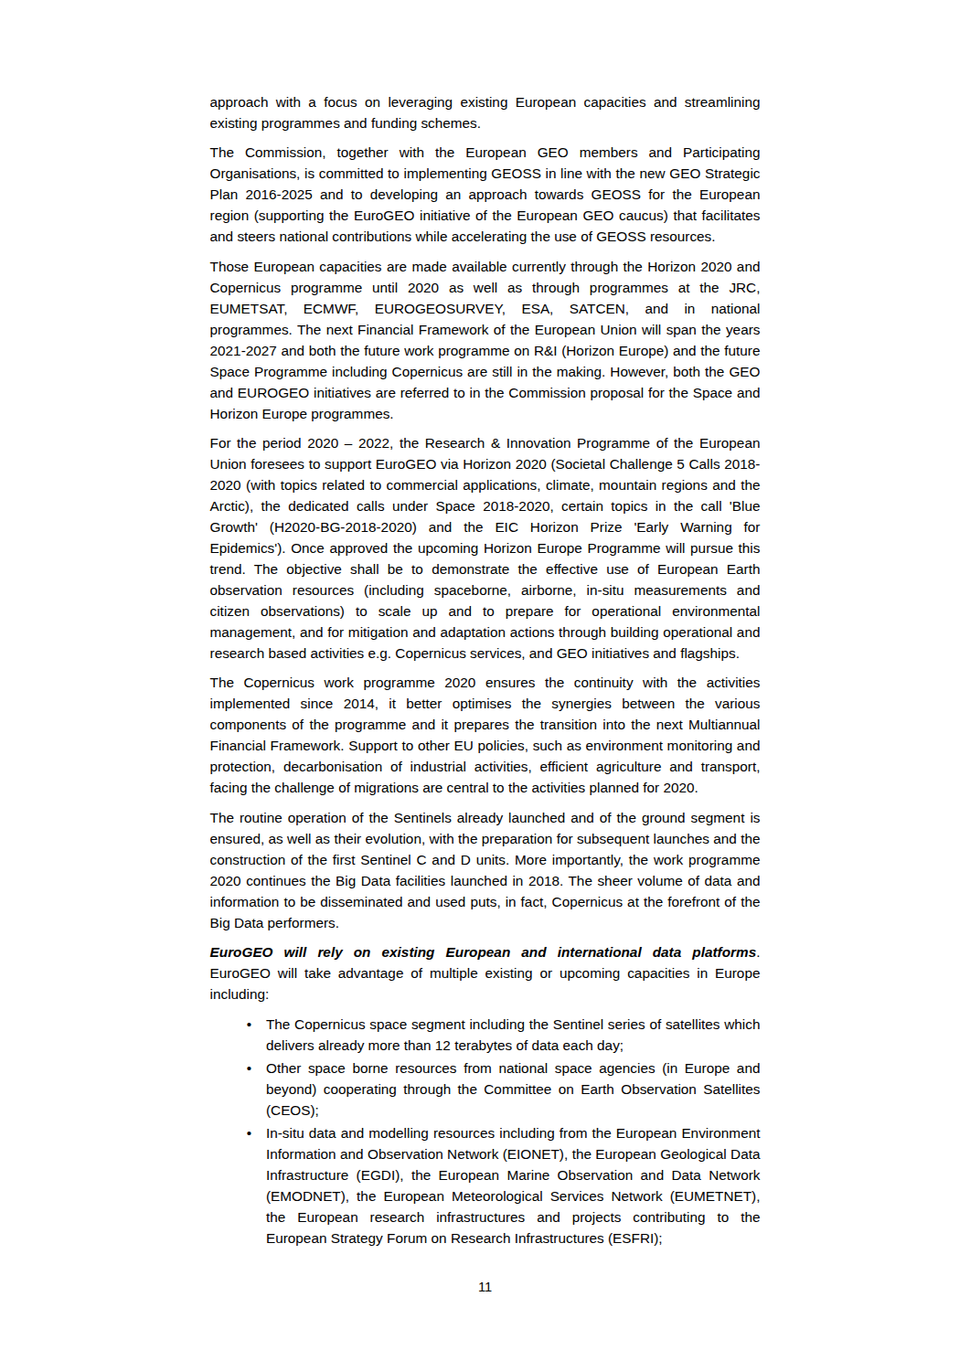approach with a focus on leveraging existing European capacities and streamlining existing programmes and funding schemes.
The Commission, together with the European GEO members and Participating Organisations, is committed to implementing GEOSS in line with the new GEO Strategic Plan 2016-2025 and to developing an approach towards GEOSS for the European region (supporting the EuroGEO initiative of the European GEO caucus) that facilitates and steers national contributions while accelerating the use of GEOSS resources.
Those European capacities are made available currently through the Horizon 2020 and Copernicus programme until 2020 as well as through programmes at the JRC, EUMETSAT, ECMWF, EUROGEOSURVEY, ESA, SATCEN, and in national programmes. The next Financial Framework of the European Union will span the years 2021-2027 and both the future work programme on R&I (Horizon Europe) and the future Space Programme including Copernicus are still in the making. However, both the GEO and EUROGEO initiatives are referred to in the Commission proposal for the Space and Horizon Europe programmes.
For the period 2020 – 2022, the Research & Innovation Programme of the European Union foresees to support EuroGEO via Horizon 2020 (Societal Challenge 5 Calls 2018-2020 (with topics related to commercial applications, climate, mountain regions and the Arctic), the dedicated calls under Space 2018-2020, certain topics in the call 'Blue Growth' (H2020-BG-2018-2020) and the EIC Horizon Prize 'Early Warning for Epidemics'). Once approved the upcoming Horizon Europe Programme will pursue this trend. The objective shall be to demonstrate the effective use of European Earth observation resources (including spaceborne, airborne, in-situ measurements and citizen observations) to scale up and to prepare for operational environmental management, and for mitigation and adaptation actions through building operational and research based activities e.g. Copernicus services, and GEO initiatives and flagships.
The Copernicus work programme 2020 ensures the continuity with the activities implemented since 2014, it better optimises the synergies between the various components of the programme and it prepares the transition into the next Multiannual Financial Framework. Support to other EU policies, such as environment monitoring and protection, decarbonisation of industrial activities, efficient agriculture and transport, facing the challenge of migrations are central to the activities planned for 2020.
The routine operation of the Sentinels already launched and of the ground segment is ensured, as well as their evolution, with the preparation for subsequent launches and the construction of the first Sentinel C and D units. More importantly, the work programme 2020 continues the Big Data facilities launched in 2018. The sheer volume of data and information to be disseminated and used puts, in fact, Copernicus at the forefront of the Big Data performers.
EuroGEO will rely on existing European and international data platforms. EuroGEO will take advantage of multiple existing or upcoming capacities in Europe including:
The Copernicus space segment including the Sentinel series of satellites which delivers already more than 12 terabytes of data each day;
Other space borne resources from national space agencies (in Europe and beyond) cooperating through the Committee on Earth Observation Satellites (CEOS);
In-situ data and modelling resources including from the European Environment Information and Observation Network (EIONET), the European Geological Data Infrastructure (EGDI), the European Marine Observation and Data Network (EMODNET), the European Meteorological Services Network (EUMETNET), the European research infrastructures and projects contributing to the European Strategy Forum on Research Infrastructures (ESFRI);
11